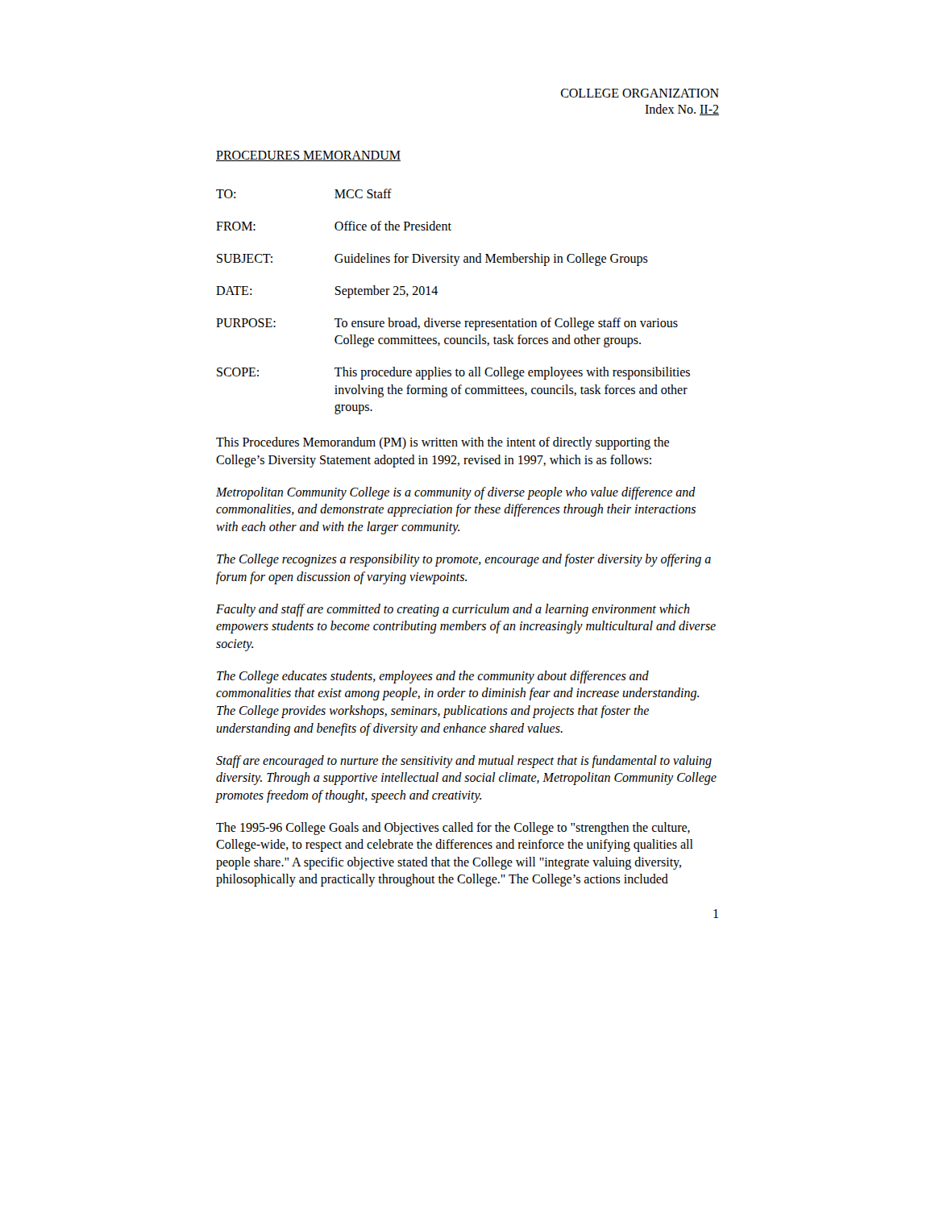COLLEGE ORGANIZATION
Index No. II-2
PROCEDURES MEMORANDUM
| TO: | MCC Staff |
| FROM: | Office of the President |
| SUBJECT: | Guidelines for Diversity and Membership in College Groups |
| DATE: | September 25, 2014 |
| PURPOSE: | To ensure broad, diverse representation of College staff on various College committees, councils, task forces and other groups. |
| SCOPE: | This procedure applies to all College employees with responsibilities involving the forming of committees, councils, task forces and other groups. |
This Procedures Memorandum (PM) is written with the intent of directly supporting the College’s Diversity Statement adopted in 1992, revised in 1997, which is as follows:
Metropolitan Community College is a community of diverse people who value difference and commonalities, and demonstrate appreciation for these differences through their interactions with each other and with the larger community.
The College recognizes a responsibility to promote, encourage and foster diversity by offering a forum for open discussion of varying viewpoints.
Faculty and staff are committed to creating a curriculum and a learning environment which empowers students to become contributing members of an increasingly multicultural and diverse society.
The College educates students, employees and the community about differences and commonalities that exist among people, in order to diminish fear and increase understanding. The College provides workshops, seminars, publications and projects that foster the understanding and benefits of diversity and enhance shared values.
Staff are encouraged to nurture the sensitivity and mutual respect that is fundamental to valuing diversity. Through a supportive intellectual and social climate, Metropolitan Community College promotes freedom of thought, speech and creativity.
The 1995-96 College Goals and Objectives called for the College to "strengthen the culture, College-wide, to respect and celebrate the differences and reinforce the unifying qualities all people share." A specific objective stated that the College will "integrate valuing diversity, philosophically and practically throughout the College." The College’s actions included
1